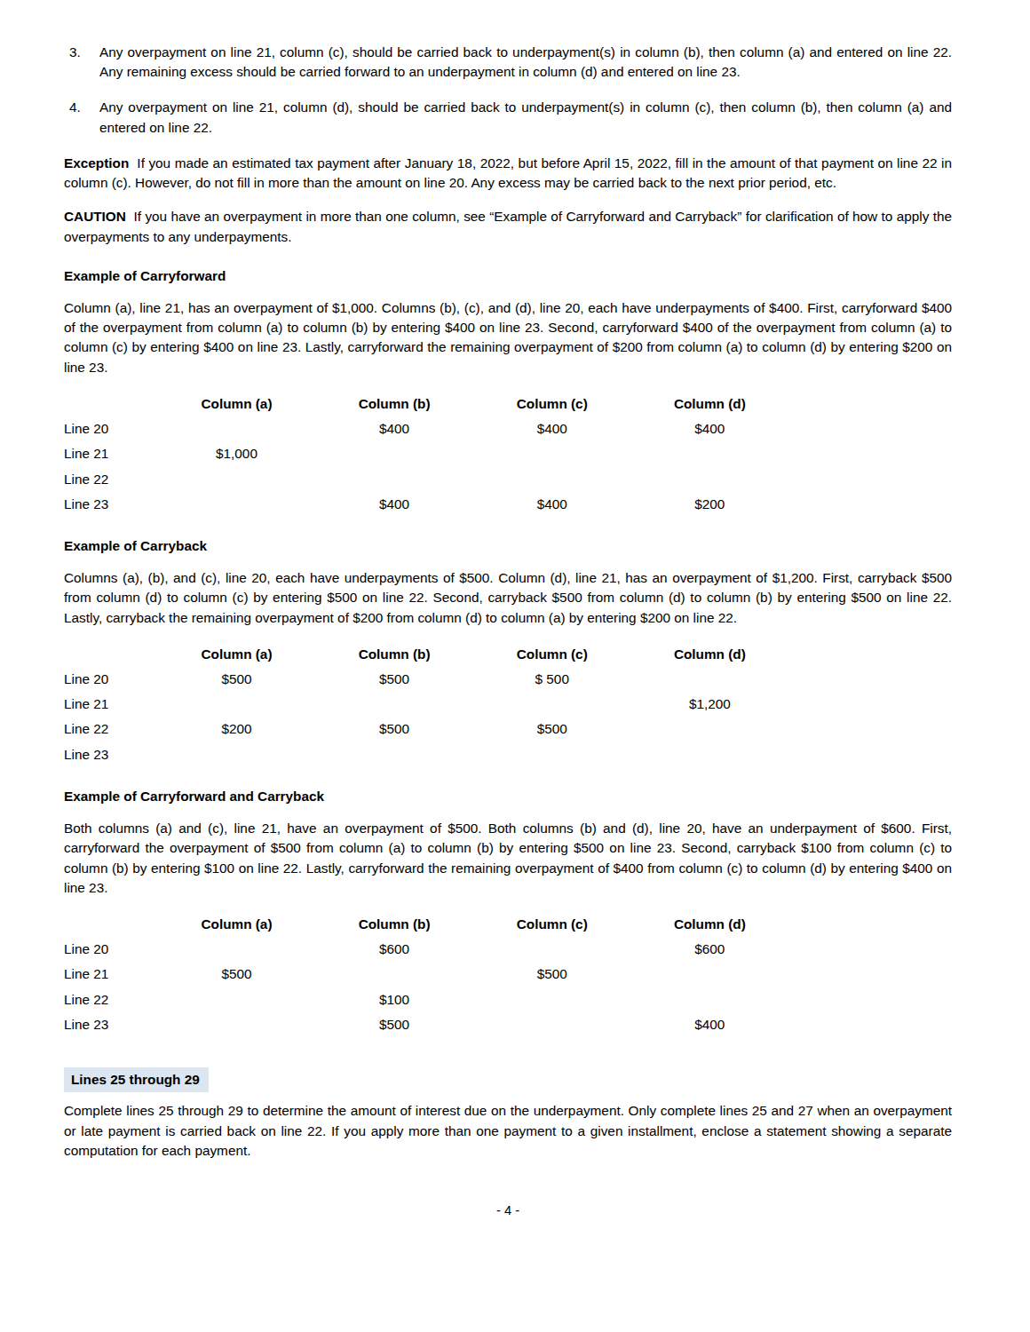3.
Any overpayment on line 21, column (c), should be carried back to underpayment(s) in column (b), then column (a) and entered on line 22. Any remaining excess should be carried forward to an underpayment in column (d) and entered on line 23.
4.
Any overpayment on line 21, column (d), should be carried back to underpayment(s) in column (c), then column (b), then column (a) and entered on line 22.
Exception If you made an estimated tax payment after January 18, 2022, but before April 15, 2022, fill in the amount of that payment on line 22 in column (c). However, do not fill in more than the amount on line 20. Any excess may be carried back to the next prior period, etc.
CAUTION If you have an overpayment in more than one column, see “Example of Carryforward and Carryback” for clarification of how to apply the overpayments to any underpayments.
Example of Carryforward
Column (a), line 21, has an overpayment of $1,000. Columns (b), (c), and (d), line 20, each have underpayments of $400. First, carryforward $400 of the overpayment from column (a) to column (b) by entering $400 on line 23. Second, carryforward $400 of the overpayment from column (a) to column (c) by entering $400 on line 23. Lastly, carryforward the remaining overpayment of $200 from column (a) to column (d) by entering $200 on line 23.
| | Column (a) | Column (b) | Column (c) | Column (d) |
| --- | --- | --- | --- | --- |
| Line 20 | | $400 | $400 | $400 |
| Line 21 | $1,000 | | | |
| Line 22 | | | | |
| Line 23 | | $400 | $400 | $200 |
Example of Carryback
Columns (a), (b), and (c), line 20, each have underpayments of $500. Column (d), line 21, has an overpayment of $1,200. First, carryback $500 from column (d) to column (c) by entering $500 on line 22. Second, carryback $500 from column (d) to column (b) by entering $500 on line 22. Lastly, carryback the remaining overpayment of $200 from column (d) to column (a) by entering $200 on line 22.
| | Column (a) | Column (b) | Column (c) | Column (d) |
| --- | --- | --- | --- | --- |
| Line 20 | $500 | $500 | $ 500 | |
| Line 21 | | | | $1,200 |
| Line 22 | $200 | $500 | $500 | |
| Line 23 | | | | |
Example of Carryforward and Carryback
Both columns (a) and (c), line 21, have an overpayment of $500. Both columns (b) and (d), line 20, have an underpayment of $600. First, carryforward the overpayment of $500 from column (a) to column (b) by entering $500 on line 23. Second, carryback $100 from column (c) to column (b) by entering $100 on line 22. Lastly, carryforward the remaining overpayment of $400 from column (c) to column (d) by entering $400 on line 23.
| | Column (a) | Column (b) | Column (c) | Column (d) |
| --- | --- | --- | --- | --- |
| Line 20 | | $600 | | $600 |
| Line 21 | $500 | | $500 | |
| Line 22 | | $100 | | |
| Line 23 | | $500 | | $400 |
Lines 25 through 29
Complete lines 25 through 29 to determine the amount of interest due on the underpayment. Only complete lines 25 and 27 when an overpayment or late payment is carried back on line 22. If you apply more than one payment to a given installment, enclose a statement showing a separate computation for each payment.
- 4 -